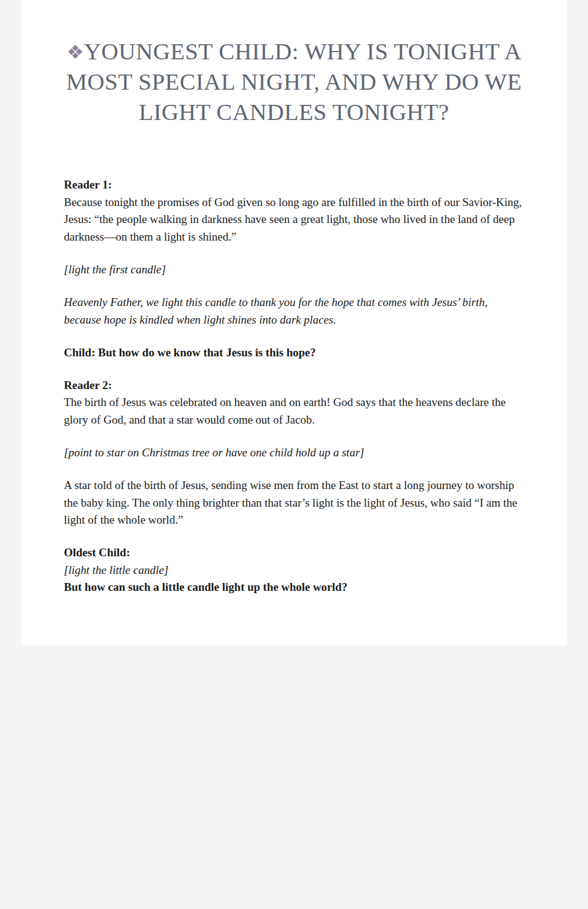❖Youngest Child: Why Is Tonight a Most Special Night, and Why Do We Light Candles Tonight?
Reader 1:
Because tonight the promises of God given so long ago are fulfilled in the birth of our Savior-King, Jesus: “the people walking in darkness have seen a great light, those who lived in the land of deep darkness—on them a light is shined.”
[light the first candle]
Heavenly Father, we light this candle to thank you for the hope that comes with Jesus’ birth, because hope is kindled when light shines into dark places.
Child: But how do we know that Jesus is this hope?
Reader 2:
The birth of Jesus was celebrated on heaven and on earth! God says that the heavens declare the glory of God, and that a star would come out of Jacob.
[point to star on Christmas tree or have one child hold up a star]
A star told of the birth of Jesus, sending wise men from the East to start a long journey to worship the baby king. The only thing brighter than that star’s light is the light of Jesus, who said “I am the light of the whole world.”
Oldest Child:
[light the little candle]
But how can such a little candle light up the whole world?